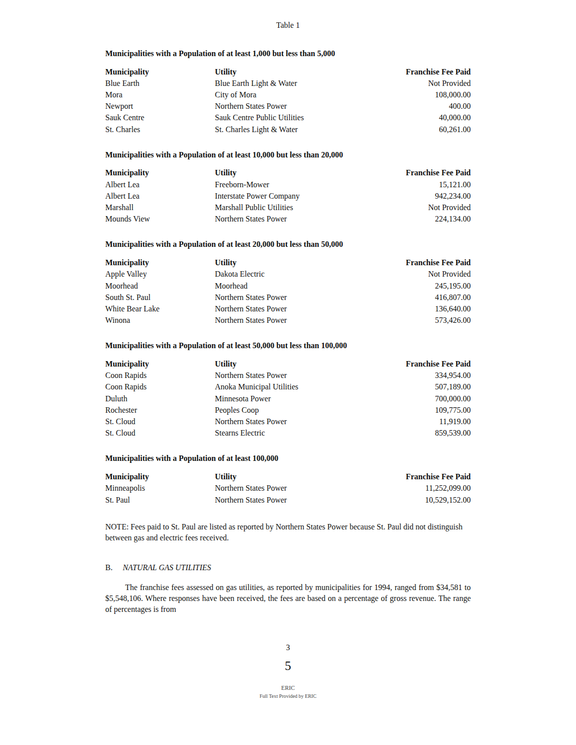Table 1
Municipalities with a Population of at least 1,000 but less than 5,000
| Municipality | Utility | Franchise Fee Paid |
| --- | --- | --- |
| Blue Earth | Blue Earth Light & Water | Not Provided |
| Mora | City of Mora | 108,000.00 |
| Newport | Northern States Power | 400.00 |
| Sauk Centre | Sauk Centre Public Utilities | 40,000.00 |
| St. Charles | St. Charles Light & Water | 60,261.00 |
Municipalities with a Population of at least 10,000 but less than 20,000
| Municipality | Utility | Franchise Fee Paid |
| --- | --- | --- |
| Albert Lea | Freeborn-Mower | 15,121.00 |
| Albert Lea | Interstate Power Company | 942,234.00 |
| Marshall | Marshall Public Utilities | Not Provided |
| Mounds View | Northern States Power | 224,134.00 |
Municipalities with a Population of at least 20,000 but less than 50,000
| Municipality | Utility | Franchise Fee Paid |
| --- | --- | --- |
| Apple Valley | Dakota Electric | Not Provided |
| Moorhead | Moorhead | 245,195.00 |
| South St. Paul | Northern States Power | 416,807.00 |
| White Bear Lake | Northern States Power | 136,640.00 |
| Winona | Northern States Power | 573,426.00 |
Municipalities with a Population of at least 50,000 but less than 100,000
| Municipality | Utility | Franchise Fee Paid |
| --- | --- | --- |
| Coon Rapids | Northern States Power | 334,954.00 |
| Coon Rapids | Anoka Municipal Utilities | 507,189.00 |
| Duluth | Minnesota Power | 700,000.00 |
| Rochester | Peoples Coop | 109,775.00 |
| St. Cloud | Northern States Power | 11,919.00 |
| St. Cloud | Stearns Electric | 859,539.00 |
Municipalities with a Population of at least 100,000
| Municipality | Utility | Franchise Fee Paid |
| --- | --- | --- |
| Minneapolis | Northern States Power | 11,252,099.00 |
| St. Paul | Northern States Power | 10,529,152.00 |
NOTE: Fees paid to St. Paul are listed as reported by Northern States Power because St. Paul did not distinguish between gas and electric fees received.
B. Natural Gas Utilities
The franchise fees assessed on gas utilities, as reported by municipalities for 1994, ranged from $34,581 to $5,548,106. Where responses have been received, the fees are based on a percentage of gross revenue. The range of percentages is from
3 5
ERIC
Full Text Provided by ERIC